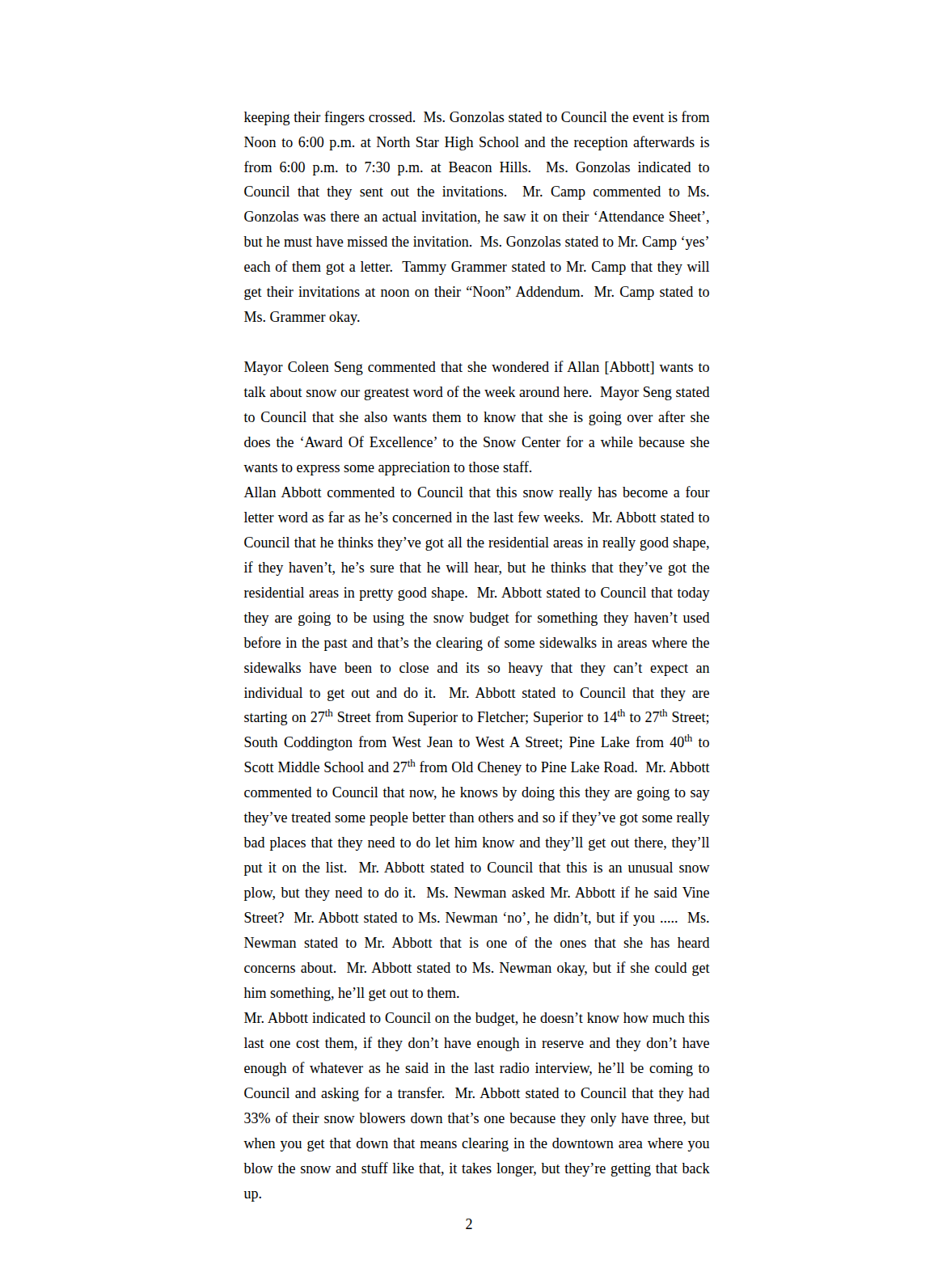keeping their fingers crossed. Ms. Gonzolas stated to Council the event is from Noon to 6:00 p.m. at North Star High School and the reception afterwards is from 6:00 p.m. to 7:30 p.m. at Beacon Hills. Ms. Gonzolas indicated to Council that they sent out the invitations. Mr. Camp commented to Ms. Gonzolas was there an actual invitation, he saw it on their ‘Attendance Sheet’, but he must have missed the invitation. Ms. Gonzolas stated to Mr. Camp ‘yes’ each of them got a letter. Tammy Grammer stated to Mr. Camp that they will get their invitations at noon on their “Noon” Addendum. Mr. Camp stated to Ms. Grammer okay.
Mayor Coleen Seng commented that she wondered if Allan [Abbott] wants to talk about snow our greatest word of the week around here. Mayor Seng stated to Council that she also wants them to know that she is going over after she does the ‘Award Of Excellence’ to the Snow Center for a while because she wants to express some appreciation to those staff.
Allan Abbott commented to Council that this snow really has become a four letter word as far as he’s concerned in the last few weeks. Mr. Abbott stated to Council that he thinks they’ve got all the residential areas in really good shape, if they haven’t, he’s sure that he will hear, but he thinks that they’ve got the residential areas in pretty good shape. Mr. Abbott stated to Council that today they are going to be using the snow budget for something they haven’t used before in the past and that’s the clearing of some sidewalks in areas where the sidewalks have been to close and its so heavy that they can’t expect an individual to get out and do it. Mr. Abbott stated to Council that they are starting on 27th Street from Superior to Fletcher; Superior to 14th to 27th Street; South Coddington from West Jean to West A Street; Pine Lake from 40th to Scott Middle School and 27th from Old Cheney to Pine Lake Road. Mr. Abbott commented to Council that now, he knows by doing this they are going to say they’ve treated some people better than others and so if they’ve got some really bad places that they need to do let him know and they’ll get out there, they’ll put it on the list. Mr. Abbott stated to Council that this is an unusual snow plow, but they need to do it. Ms. Newman asked Mr. Abbott if he said Vine Street? Mr. Abbott stated to Ms. Newman ‘no’, he didn’t, but if you ..... Ms. Newman stated to Mr. Abbott that is one of the ones that she has heard concerns about. Mr. Abbott stated to Ms. Newman okay, but if she could get him something, he’ll get out to them.
Mr. Abbott indicated to Council on the budget, he doesn’t know how much this last one cost them, if they don’t have enough in reserve and they don’t have enough of whatever as he said in the last radio interview, he’ll be coming to Council and asking for a transfer. Mr. Abbott stated to Council that they had 33% of their snow blowers down that’s one because they only have three, but when you get that down that means clearing in the downtown area where you blow the snow and stuff like that, it takes longer, but they’re getting that back up.
2